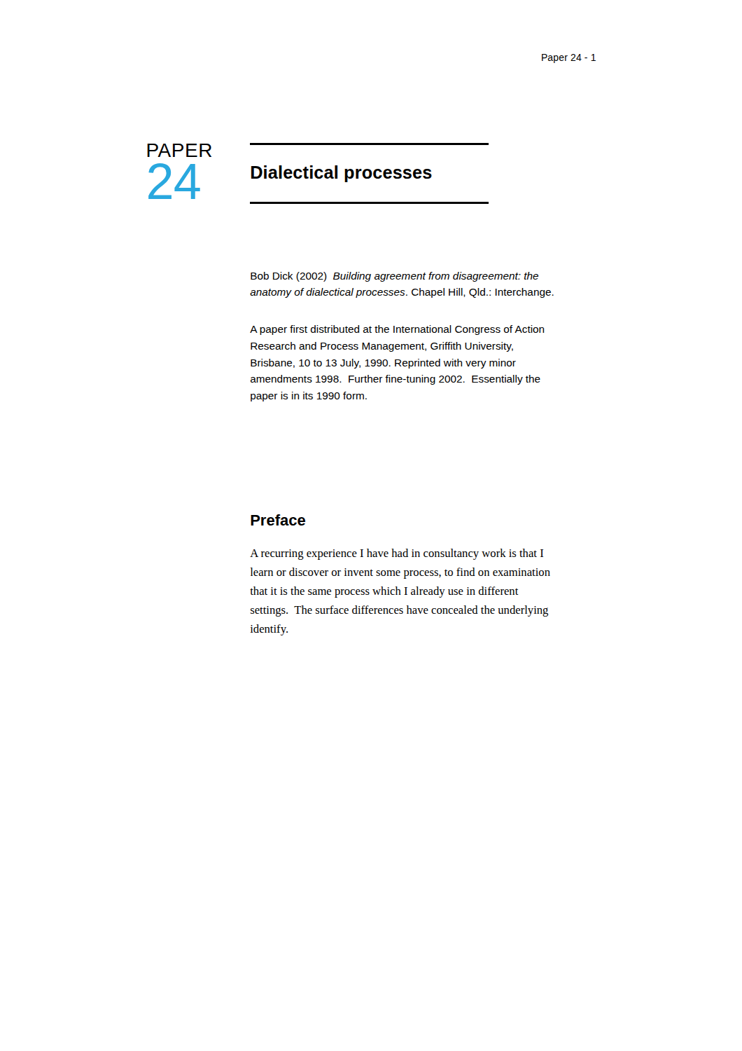Paper 24 - 1
PAPER 24
Dialectical processes
Bob Dick (2002) Building agreement from disagreement: the anatomy of dialectical processes. Chapel Hill, Qld.: Interchange.
A paper first distributed at the International Congress of Action Research and Process Management, Griffith University, Brisbane, 10 to 13 July, 1990. Reprinted with very minor amendments 1998. Further fine-tuning 2002. Essentially the paper is in its 1990 form.
Preface
A recurring experience I have had in consultancy work is that I learn or discover or invent some process, to find on examination that it is the same process which I already use in different settings. The surface differences have concealed the underlying identify.